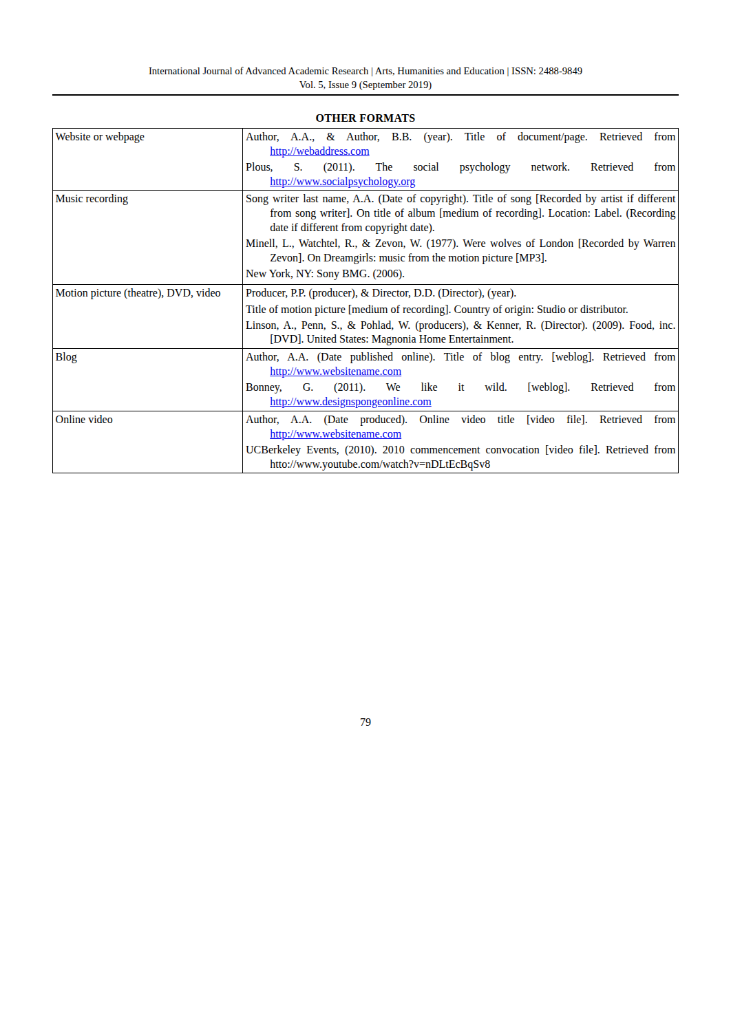International Journal of Advanced Academic Research | Arts, Humanities and Education | ISSN: 2488-9849 Vol. 5, Issue 9 (September 2019)
OTHER FORMATS
| Website or webpage | Author, A.A., & Author, B.B. (year). Title of document/page. Retrieved from http://webaddress.com Plous, S. (2011). The social psychology network. Retrieved from http://www.socialpsychology.org |
| Music recording | Song writer last name, A.A. (Date of copyright). Title of song [Recorded by artist if different from song writer]. On title of album [medium of recording]. Location: Label. (Recording date if different from copyright date). Minell, L., Watchtel, R., & Zevon, W. (1977). Were wolves of London [Recorded by Warren Zevon]. On Dreamgirls: music from the motion picture [MP3]. New York, NY: Sony BMG. (2006). |
| Motion picture (theatre), DVD, video | Producer, P.P. (producer), & Director, D.D. (Director), (year). Title of motion picture [medium of recording]. Country of origin: Studio or distributor. Linson, A., Penn, S., & Pohlad, W. (producers), & Kenner, R. (Director). (2009). Food, inc. [DVD]. United States: Magnonia Home Entertainment. |
| Blog | Author, A.A. (Date published online). Title of blog entry. [weblog]. Retrieved from http://www.websitename.com Bonney, G. (2011). We like it wild. [weblog]. Retrieved from http://www.designspongeonline.com |
| Online video | Author, A.A. (Date produced). Online video title [video file]. Retrieved from http://www.websitename.com UCBerkeley Events, (2010). 2010 commencement convocation [video file]. Retrieved from htto://www.youtube.com/watch?v=nDLtEcBqSv8 |
79